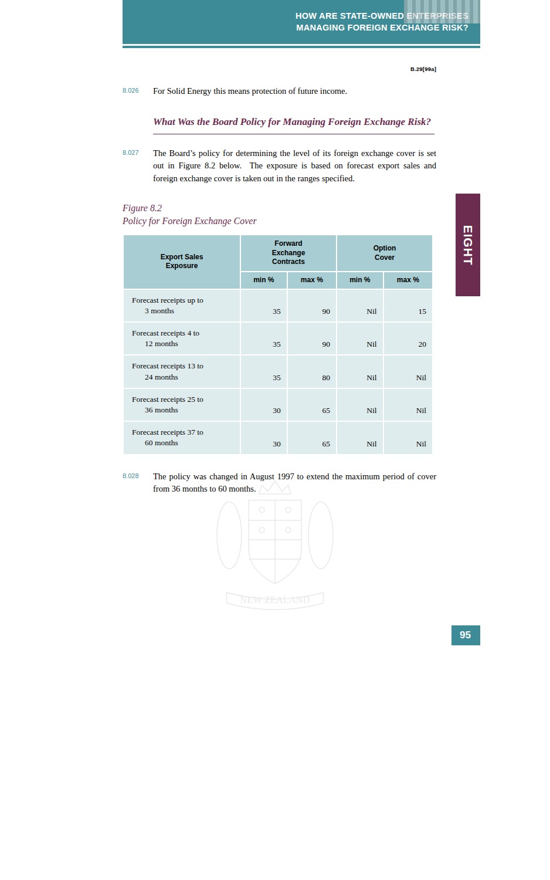HOW ARE STATE-OWNED ENTERPRISES
MANAGING FOREIGN EXCHANGE RISK?
EIGHT
B.29[99a]
8.026
For Solid Energy this means protection of future income.
What Was the Board Policy for Managing Foreign Exchange Risk?
8.027
The Board’s policy for determining the level of its foreign exchange cover is set out in Figure 8.2 below. The exposure is based on forecast export sales and foreign exchange cover is taken out in the ranges specified.
Figure 8.2
Policy for Foreign Exchange Cover
| Export Sales Exposure | Forward Exchange Contracts | Option Cover |
| --- | --- | --- |
| min % | max % | min % | max % |
| Forecast receipts up to 3 months | 35 | 90 | Nil | 15 |
| Forecast receipts 4 to 12 months | 35 | 90 | Nil | 20 |
| Forecast receipts 13 to 24 months | 35 | 80 | Nil | Nil |
| Forecast receipts 25 to 36 months | 30 | 65 | Nil | Nil |
| Forecast receipts 37 to 60 months | 30 | 65 | Nil | Nil |
8.028
The policy was changed in August 1997 to extend the maximum period of cover from 36 months to 60 months.
NEW ZEALAND
95